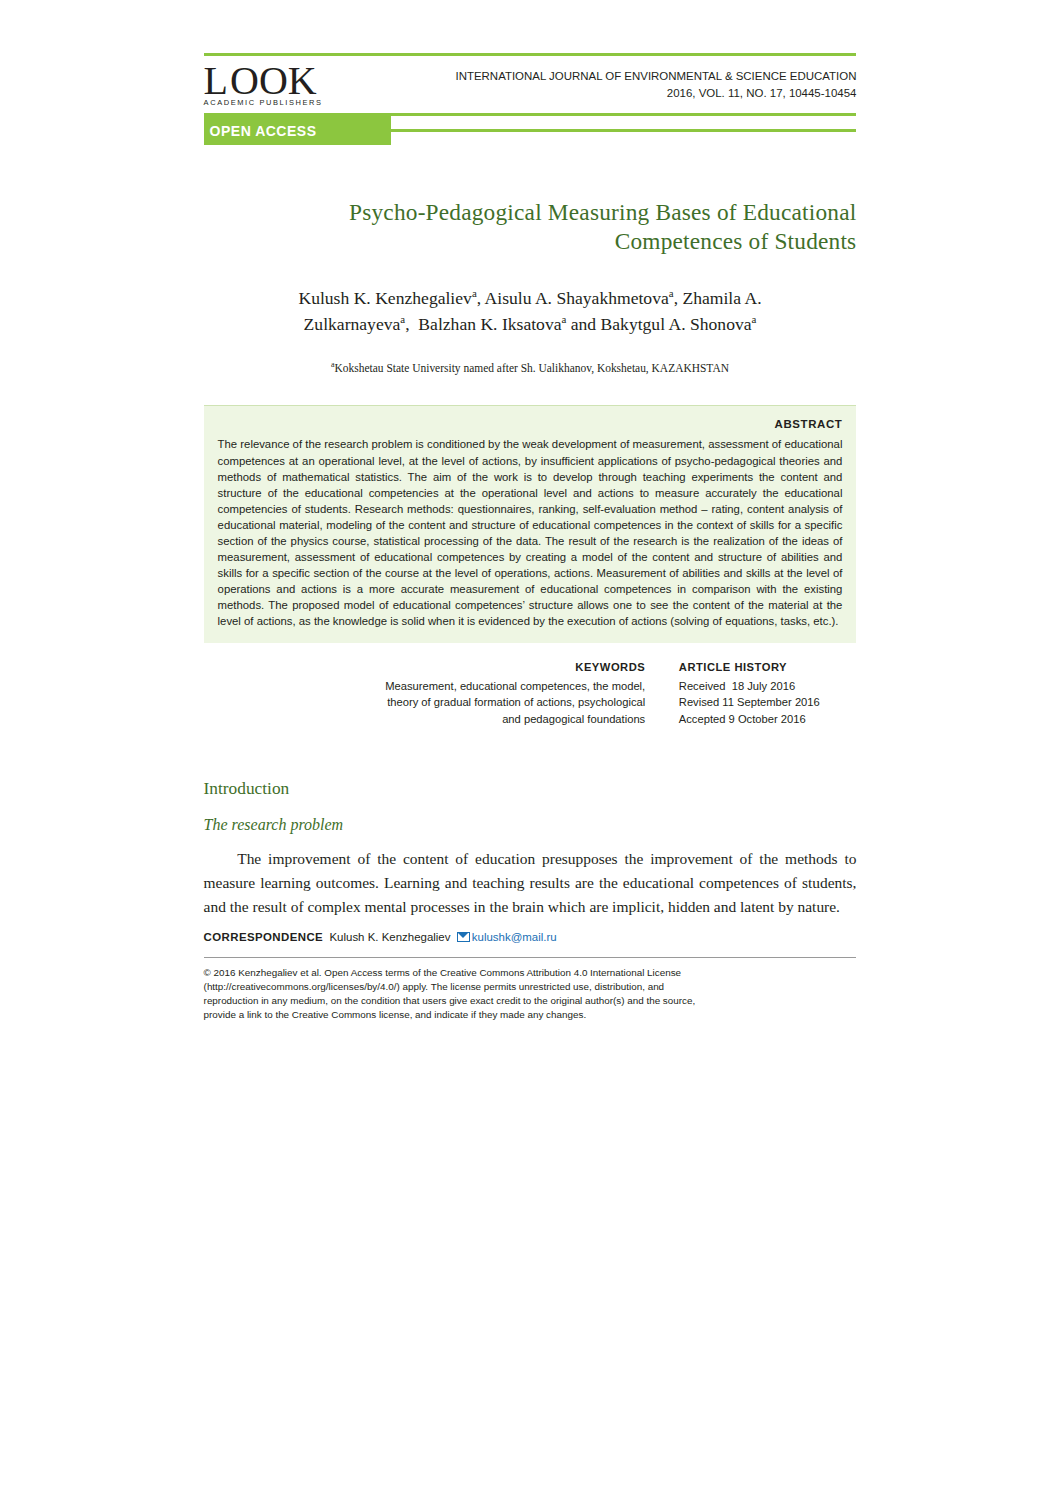LOOK
Academic Publishers
INTERNATIONAL JOURNAL OF ENVIRONMENTAL & SCIENCE EDUCATION
2016, VOL. 11, NO. 17, 10445-10454
OPEN ACCESS
Psycho-Pedagogical Measuring Bases of Educational
Competences of Students
Kulush K. Kenzhegalieva, Aisulu A. Shayakhmetovaa, Zhamila A.
Zulkarnayevaa, Balzhan K. Iksatovaa and Bakytgul A. Shonovaa
aKokshetau State University named after Sh. Ualikhanov, Kokshetau, KAZAKHSTAN
ABSTRACT
The relevance of the research problem is conditioned by the weak development of measurement, assessment of educational competences at an operational level, at the level of actions, by insufficient applications of psycho-pedagogical theories and methods of mathematical statistics. The aim of the work is to develop through teaching experiments the content and structure of the educational competencies at the operational level and actions to measure accurately the educational competencies of students. Research methods: questionnaires, ranking, self-evaluation method – rating, content analysis of educational material, modeling of the content and structure of educational competences in the context of skills for a specific section of the physics course, statistical processing of the data. The result of the research is the realization of the ideas of measurement, assessment of educational competences by creating a model of the content and structure of abilities and skills for a specific section of the course at the level of operations, actions. Measurement of abilities and skills at the level of operations and actions is a more accurate measurement of educational competences in comparison with the existing methods. The proposed model of educational competences’ structure allows one to see the content of the material at the level of actions, as the knowledge is solid when it is evidenced by the execution of actions (solving of equations, tasks, etc.).
KEYWORDS
Measurement, educational competences, the model,
theory of gradual formation of actions, psychological
and pedagogical foundations
ARTICLE HISTORY
Received 18 July 2016
Revised 11 September 2016
Accepted 9 October 2016
Introduction
The research problem
The improvement of the content of education presupposes the improvement of the methods to measure learning outcomes. Learning and teaching results are the educational competences of students, and the result of complex mental processes in the brain which are implicit, hidden and latent by nature.
CORRESPONDENCE Kulush K. Kenzhegaliev kulushk@mail.ru
© 2016 Kenzhegaliev et al. Open Access terms of the Creative Commons Attribution 4.0 International License
(http://creativecommons.org/licenses/by/4.0/) apply. The license permits unrestricted use, distribution, and
reproduction in any medium, on the condition that users give exact credit to the original author(s) and the source,
provide a link to the Creative Commons license, and indicate if they made any changes.